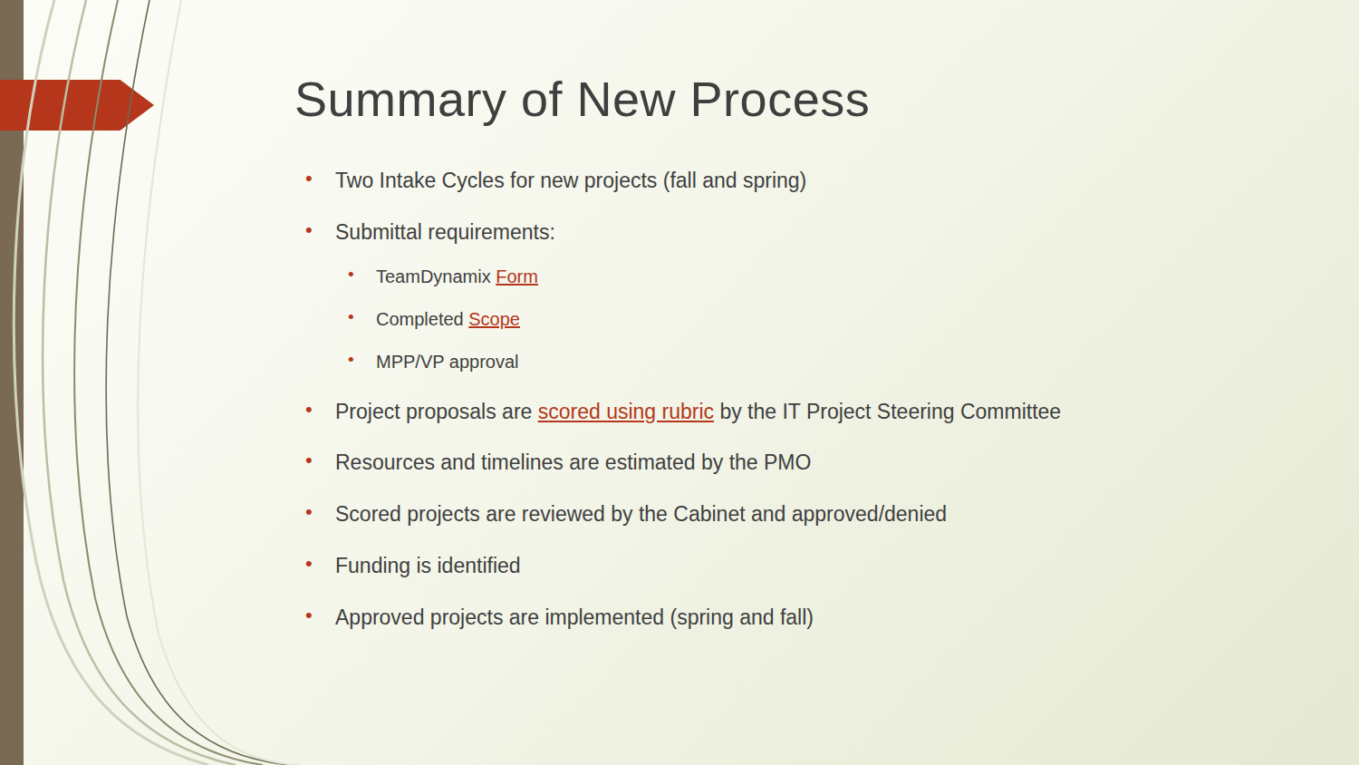Summary of New Process
Two Intake Cycles for new projects (fall and spring)
Submittal requirements:
TeamDynamix Form
Completed Scope
MPP/VP approval
Project proposals are scored using rubric by the IT Project Steering Committee
Resources and timelines are estimated by the PMO
Scored projects are reviewed by the Cabinet and approved/denied
Funding is identified
Approved projects are implemented (spring and fall)